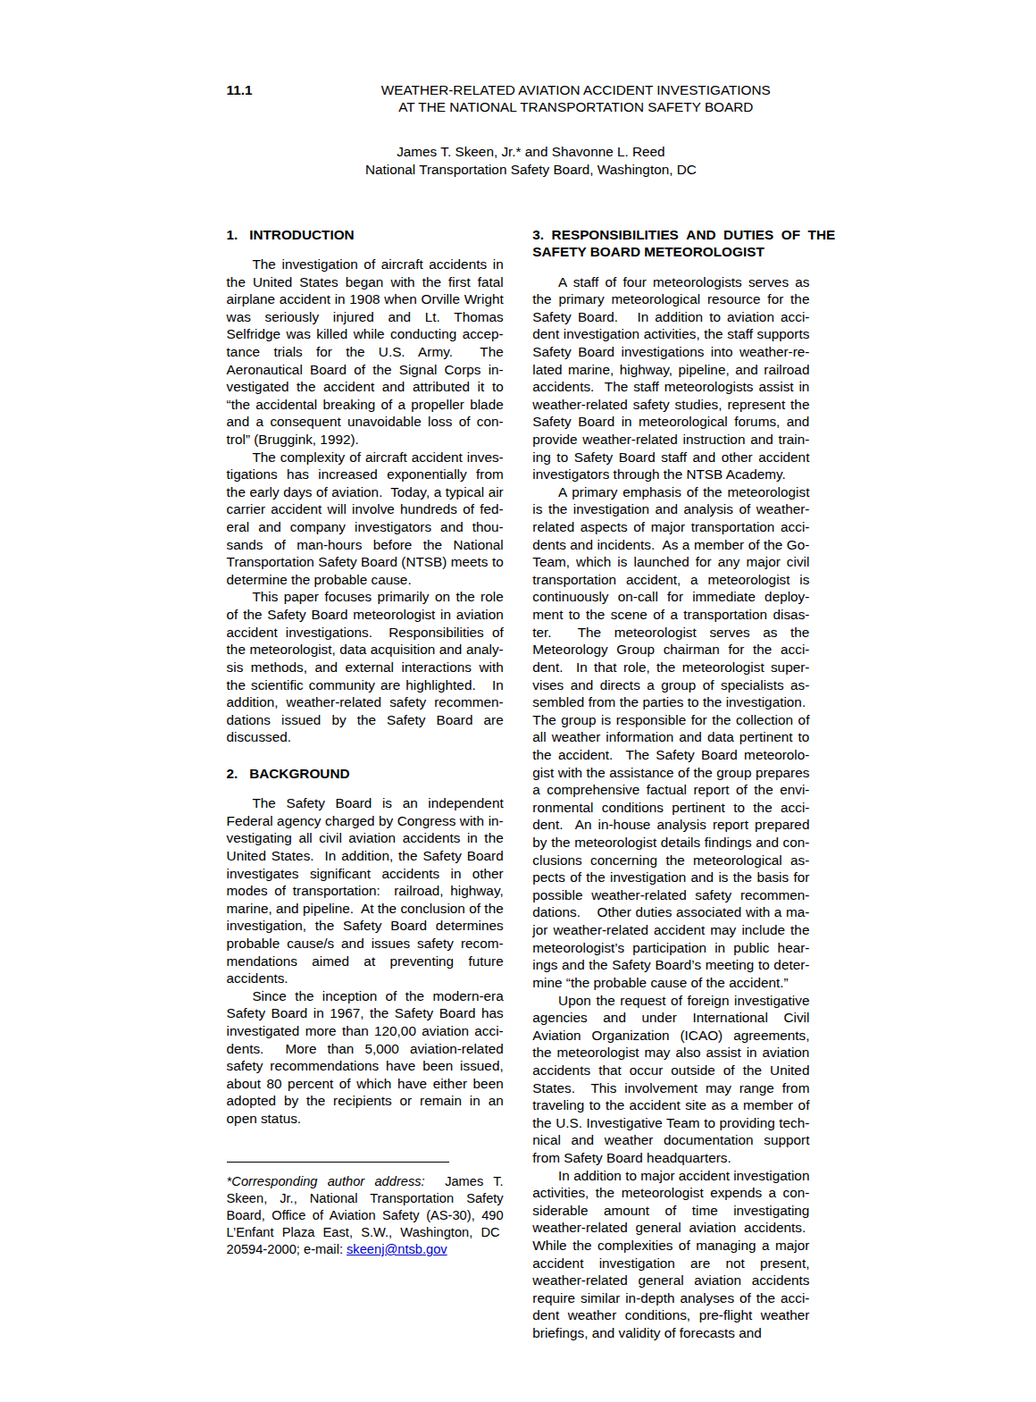11.1
WEATHER-RELATED AVIATION ACCIDENT INVESTIGATIONS
AT THE NATIONAL TRANSPORTATION SAFETY BOARD
James T. Skeen, Jr.* and Shavonne L. Reed
National Transportation Safety Board, Washington, DC
1. INTRODUCTION
The investigation of aircraft accidents in the United States began with the first fatal airplane accident in 1908 when Orville Wright was seriously injured and Lt. Thomas Selfridge was killed while conducting acceptance trials for the U.S. Army. The Aeronautical Board of the Signal Corps investigated the accident and attributed it to “the accidental breaking of a propeller blade and a consequent unavoidable loss of control” (Bruggink, 1992).
The complexity of aircraft accident investigations has increased exponentially from the early days of aviation. Today, a typical air carrier accident will involve hundreds of federal and company investigators and thousands of man-hours before the National Transportation Safety Board (NTSB) meets to determine the probable cause.
This paper focuses primarily on the role of the Safety Board meteorologist in aviation accident investigations. Responsibilities of the meteorologist, data acquisition and analysis methods, and external interactions with the scientific community are highlighted. In addition, weather-related safety recommendations issued by the Safety Board are discussed.
2. BACKGROUND
The Safety Board is an independent Federal agency charged by Congress with investigating all civil aviation accidents in the United States. In addition, the Safety Board investigates significant accidents in other modes of transportation: railroad, highway, marine, and pipeline. At the conclusion of the investigation, the Safety Board determines probable cause/s and issues safety recommendations aimed at preventing future accidents.
Since the inception of the modern-era Safety Board in 1967, the Safety Board has investigated more than 120,00 aviation accidents. More than 5,000 aviation-related safety recommendations have been issued, about 80 percent of which have either been adopted by the recipients or remain in an open status.
*Corresponding author address: James T. Skeen, Jr., National Transportation Safety Board, Office of Aviation Safety (AS-30), 490 L’Enfant Plaza East, S.W., Washington, DC 20594-2000; e-mail: skeenj@ntsb.gov
3. RESPONSIBILITIES AND DUTIES OF THE SAFETY BOARD METEOROLOGIST
A staff of four meteorologists serves as the primary meteorological resource for the Safety Board. In addition to aviation accident investigation activities, the staff supports Safety Board investigations into weather-related marine, highway, pipeline, and railroad accidents. The staff meteorologists assist in weather-related safety studies, represent the Safety Board in meteorological forums, and provide weather-related instruction and training to Safety Board staff and other accident investigators through the NTSB Academy.
A primary emphasis of the meteorologist is the investigation and analysis of weather-related aspects of major transportation accidents and incidents. As a member of the Go-Team, which is launched for any major civil transportation accident, a meteorologist is continuously on-call for immediate deployment to the scene of a transportation disaster. The meteorologist serves as the Meteorology Group chairman for the accident. In that role, the meteorologist supervises and directs a group of specialists assembled from the parties to the investigation. The group is responsible for the collection of all weather information and data pertinent to the accident. The Safety Board meteorologist with the assistance of the group prepares a comprehensive factual report of the environmental conditions pertinent to the accident. An in-house analysis report prepared by the meteorologist details findings and conclusions concerning the meteorological aspects of the investigation and is the basis for possible weather-related safety recommendations. Other duties associated with a major weather-related accident may include the meteorologist’s participation in public hearings and the Safety Board’s meeting to determine “the probable cause of the accident.”
Upon the request of foreign investigative agencies and under International Civil Aviation Organization (ICAO) agreements, the meteorologist may also assist in aviation accidents that occur outside of the United States. This involvement may range from traveling to the accident site as a member of the U.S. Investigative Team to providing technical and weather documentation support from Safety Board headquarters.
In addition to major accident investigation activities, the meteorologist expends a considerable amount of time investigating weather-related general aviation accidents. While the complexities of managing a major accident investigation are not present, weather-related general aviation accidents require similar in-depth analyses of the accident weather conditions, pre-flight weather briefings, and validity of forecasts and